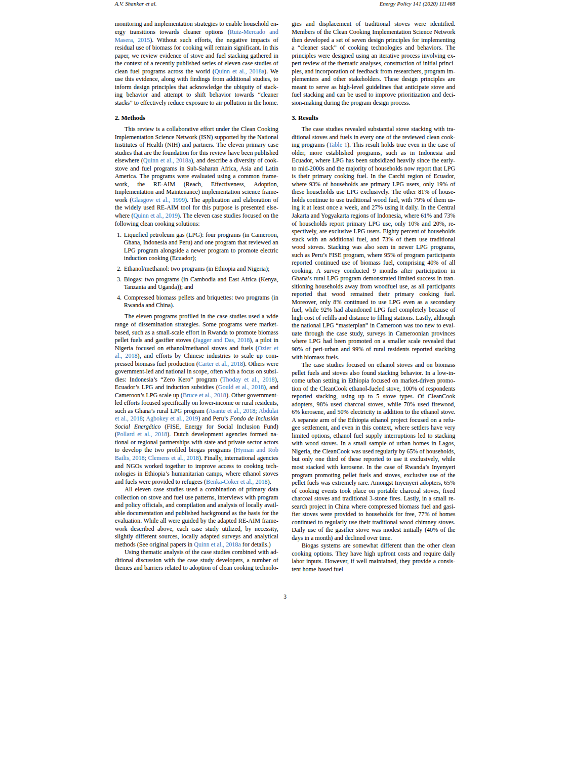A.V. Shankar et al.
Energy Policy 141 (2020) 111468
monitoring and implementation strategies to enable household energy transitions towards cleaner options (Ruiz-Mercado and Masera, 2015). Without such efforts, the negative impacts of residual use of biomass for cooking will remain significant. In this paper, we review evidence of stove and fuel stacking gathered in the context of a recently published series of eleven case studies of clean fuel programs across the world (Quinn et al., 2018a). We use this evidence, along with findings from additional studies, to inform design principles that acknowledge the ubiquity of stacking behavior and attempt to shift behavior towards “cleaner stacks” to effectively reduce exposure to air pollution in the home.
2. Methods
This review is a collaborative effort under the Clean Cooking Implementation Science Network (ISN) supported by the National Institutes of Health (NIH) and partners. The eleven primary case studies that are the foundation for this review have been published elsewhere (Quinn et al., 2018a), and describe a diversity of cookstove and fuel programs in Sub-Saharan Africa, Asia and Latin America. The programs were evaluated using a common framework, the RE-AIM (Reach, Effectiveness, Adoption, Implementation and Maintenance) implementation science framework (Glasgow et al., 1999). The application and elaboration of the widely used RE-AIM tool for this purpose is presented elsewhere (Quinn et al., 2019). The eleven case studies focused on the following clean cooking solutions:
Liquefied petroleum gas (LPG): four programs (in Cameroon, Ghana, Indonesia and Peru) and one program that reviewed an LPG program alongside a newer program to promote electric induction cooking (Ecuador);
Ethanol/methanol: two programs (in Ethiopia and Nigeria);
Biogas: two programs (in Cambodia and East Africa (Kenya, Tanzania and Uganda)); and
Compressed biomass pellets and briquettes: two programs (in Rwanda and China).
The eleven programs profiled in the case studies used a wide range of dissemination strategies. Some programs were market-based, such as a small-scale effort in Rwanda to promote biomass pellet fuels and gasifier stoves (Jagger and Das, 2018), a pilot in Nigeria focused on ethanol/methanol stoves and fuels (Ozier et al., 2018), and efforts by Chinese industries to scale up compressed biomass fuel production (Carter et al., 2018). Others were government-led and national in scope, often with a focus on subsidies: Indonesia’s “Zero Kero” program (Thoday et al., 2018), Ecuador’s LPG and induction subsidies (Gould et al., 2018), and Cameroon’s LPG scale up (Bruce et al., 2018). Other government-led efforts focused specifically on lower-income or rural residents, such as Ghana’s rural LPG program (Asante et al., 2018; Abdulai et al., 2018; Agbokey et al., 2019) and Peru’s Fondo de Inclusión Social Energético (FISE, Energy for Social Inclusion Fund) (Pollard et al., 2018). Dutch development agencies formed national or regional partnerships with state and private sector actors to develop the two profiled biogas programs (Hyman and Rob Bailis, 2018; Clemens et al., 2018). Finally, international agencies and NGOs worked together to improve access to cooking technologies in Ethiopia’s humanitarian camps, where ethanol stoves and fuels were provided to refugees (Benka-Coker et al., 2018).
All eleven case studies used a combination of primary data collection on stove and fuel use patterns, interviews with program and policy officials, and compilation and analysis of locally available documentation and published background as the basis for the evaluation. While all were guided by the adapted RE-AIM framework described above, each case study utilized, by necessity, slightly different sources, locally adapted surveys and analytical methods (See original papers in Quinn et al., 2018a for details.)
Using thematic analysis of the case studies combined with additional discussion with the case study developers, a number of themes and barriers related to adoption of clean cooking technologies and displacement of traditional stoves were identified. Members of the Clean Cooking Implementation Science Network then developed a set of seven design principles for implementing a “cleaner stack” of cooking technologies and behaviors. The principles were designed using an iterative process involving expert review of the thematic analyses, construction of initial principles, and incorporation of feedback from researchers, program implementers and other stakeholders. These design principles are meant to serve as high-level guidelines that anticipate stove and fuel stacking and can be used to improve prioritization and decision-making during the program design process.
3. Results
The case studies revealed substantial stove stacking with traditional stoves and fuels in every one of the reviewed clean cooking programs (Table 1). This result holds true even in the case of older, more established programs, such as in Indonesia and Ecuador, where LPG has been subsidized heavily since the early-to mid-2000s and the majority of households now report that LPG is their primary cooking fuel. In the Carchi region of Ecuador, where 93% of households are primary LPG users, only 19% of these households use LPG exclusively. The other 81% of households continue to use traditional wood fuel, with 79% of them using it at least once a week, and 27% using it daily. In the Central Jakarta and Yogyakarta regions of Indonesia, where 61% and 73% of households report primary LPG use, only 10% and 20%, respectively, are exclusive LPG users. Eighty percent of households stack with an additional fuel, and 73% of them use traditional wood stoves. Stacking was also seen in newer LPG programs, such as Peru’s FISE program, where 95% of program participants reported continued use of biomass fuel, comprising 40% of all cooking. A survey conducted 9 months after participation in Ghana’s rural LPG program demonstrated limited success in transitioning households away from woodfuel use, as all participants reported that wood remained their primary cooking fuel. Moreover, only 8% continued to use LPG even as a secondary fuel, while 92% had abandoned LPG fuel completely because of high cost of refills and distance to filling stations. Lastly, although the national LPG “masterplan” in Cameroon was too new to evaluate through the case study, surveys in Cameroonian provinces where LPG had been promoted on a smaller scale revealed that 90% of peri-urban and 99% of rural residents reported stacking with biomass fuels.
The case studies focused on ethanol stoves and on biomass pellet fuels and stoves also found stacking behavior. In a low-income urban setting in Ethiopia focused on market-driven promotion of the CleanCook ethanol-fueled stove, 100% of respondents reported stacking, using up to 5 stove types. Of CleanCook adopters, 98% used charcoal stoves, while 70% used firewood, 6% kerosene, and 50% electricity in addition to the ethanol stove. A separate arm of the Ethiopia ethanol project focused on a refugee settlement, and even in this context, where settlers have very limited options, ethanol fuel supply interruptions led to stacking with wood stoves. In a small sample of urban homes in Lagos, Nigeria, the CleanCook was used regularly by 65% of households, but only one third of these reported to use it exclusively, while most stacked with kerosene. In the case of Rwanda’s Inyenyeri program promoting pellet fuels and stoves, exclusive use of the pellet fuels was extremely rare. Amongst Inyenyeri adopters, 65% of cooking events took place on portable charcoal stoves, fixed charcoal stoves and traditional 3-stone fires. Lastly, in a small research project in China where compressed biomass fuel and gasifier stoves were provided to households for free, 77% of homes continued to regularly use their traditional wood chimney stoves. Daily use of the gasifier stove was modest initially (40% of the days in a month) and declined over time.
Biogas systems are somewhat different than the other clean cooking options. They have high upfront costs and require daily labor inputs. However, if well maintained, they provide a consistent home-based fuel
3